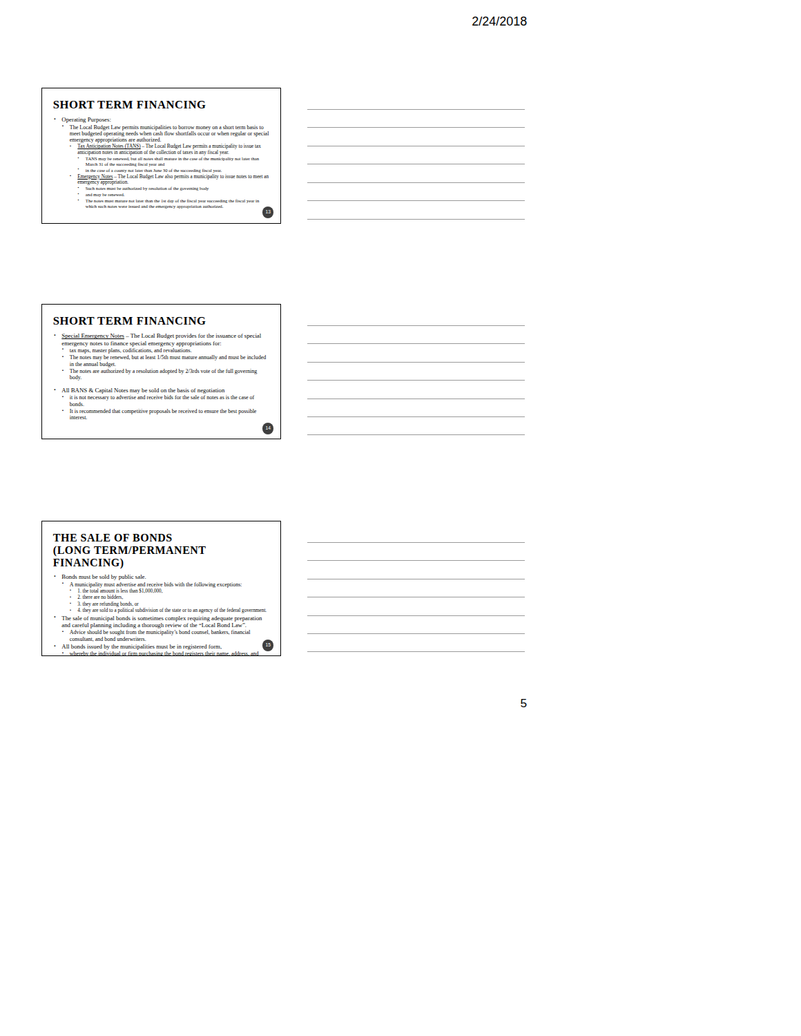2/24/2018
SHORT TERM FINANCING
Operating Purposes:
The Local Budget Law permits municipalities to borrow money on a short term basis to meet budgeted operating needs when cash flow shortfalls occur or when regular or special emergency appropriations are authorized.
Tax Anticipation Notes (TANS) – The Local Budget Law permits a municipality to issue tax anticipation notes in anticipation of the collection of taxes in any fiscal year.
TANS may be renewed, but all notes shall mature in the case of the municipality not later than March 31 of the succeeding fiscal year and
in the case of a county not later than June 30 of the succeeding fiscal year.
Emergency Notes – The Local Budget Law also permits a municipality to issue notes to meet an emergency appropriation.
Such notes must be authorized by resolution of the governing body
and may be renewed.
The notes must mature not later than the 1st day of the fiscal year succeeding the fiscal year in which such notes were issued and the emergency appropriation authorized.
13
SHORT TERM FINANCING
Special Emergency Notes – The Local Budget provides for the issuance of special emergency notes to finance special emergency appropriations for:
tax maps, master plans, codifications, and revaluations.
The notes may be renewed, but at least 1/5th must mature annually and must be included in the annual budget.
The notes are authorized by a resolution adopted by 2/3rds vote of the full governing body.
All BANS & Capital Notes may be sold on the basis of negotiation
it is not necessary to advertise and receive bids for the sale of notes as is the case of bonds.
It is recommended that competitive proposals be received to ensure the best possible interest.
14
THE SALE OF BONDS
(LONG TERM/PERMANENT FINANCING)
Bonds must be sold by public sale.
A municipality must advertise and receive bids with the following exceptions:
1. the total amount is less than $1,000,000,
2. there are no bidders,
3. they are refunding bonds, or
4. they are sold to a political subdivision of the state or to an agency of the federal government.
The sale of municipal bonds is sometimes complex requiring adequate preparation and careful planning including a thorough review of the “Local Bond Law”.
Advice should be sought from the municipality’s bond counsel, bankers, financial consultant, and bond underwriters.
All bonds issued by the municipalities must be in registered form,
whereby the individual or firm purchasing the bond registers their name, address, and social security # with the municipality or its registration agent.
15
5